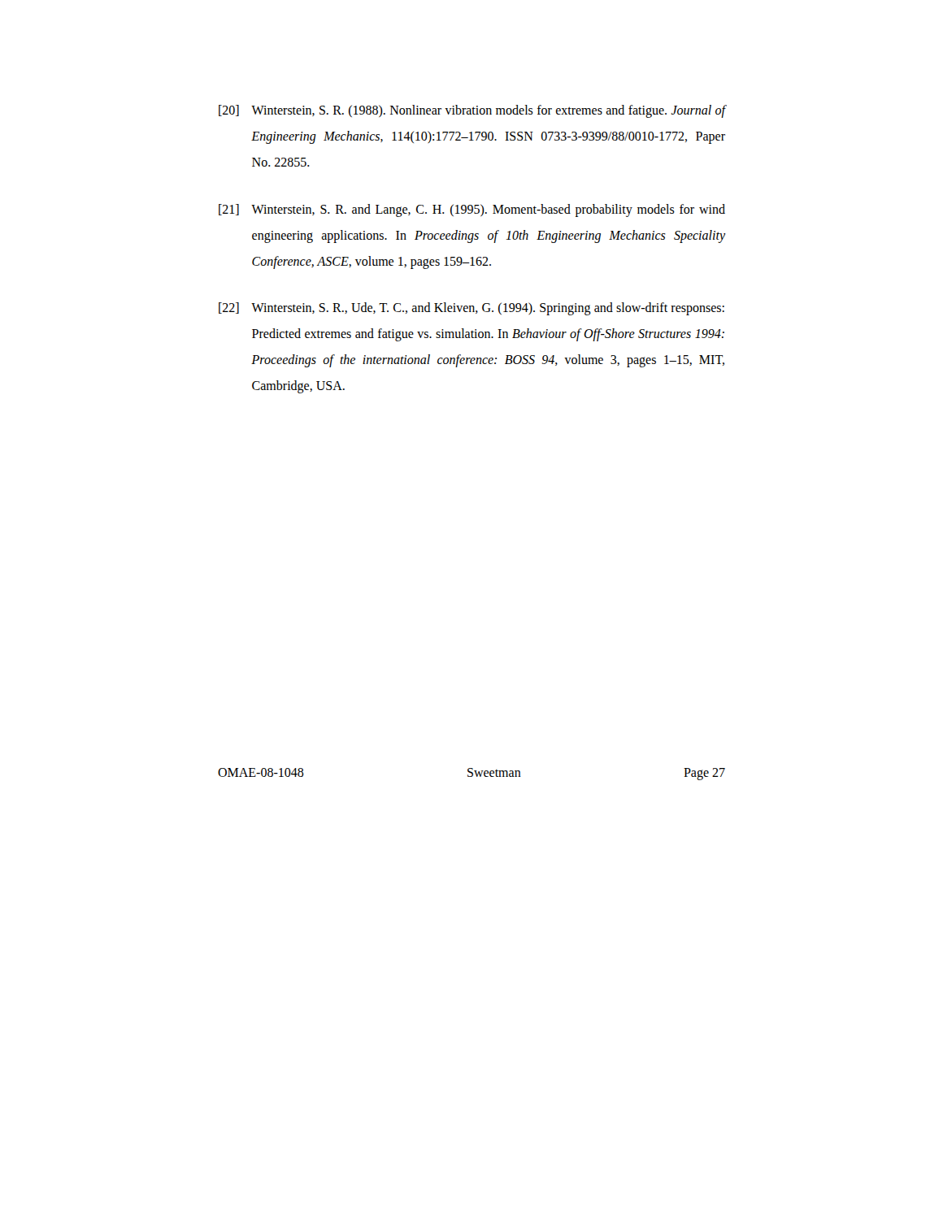[20] Winterstein, S. R. (1988). Nonlinear vibration models for extremes and fatigue. Journal of Engineering Mechanics, 114(10):1772–1790. ISSN 0733-3-9399/88/0010-1772, Paper No. 22855.
[21] Winterstein, S. R. and Lange, C. H. (1995). Moment-based probability models for wind engineering applications. In Proceedings of 10th Engineering Mechanics Speciality Conference, ASCE, volume 1, pages 159–162.
[22] Winterstein, S. R., Ude, T. C., and Kleiven, G. (1994). Springing and slow-drift responses: Predicted extremes and fatigue vs. simulation. In Behaviour of Off-Shore Structures 1994: Proceedings of the international conference: BOSS 94, volume 3, pages 1–15, MIT, Cambridge, USA.
OMAE-08-1048 Sweetman Page 27